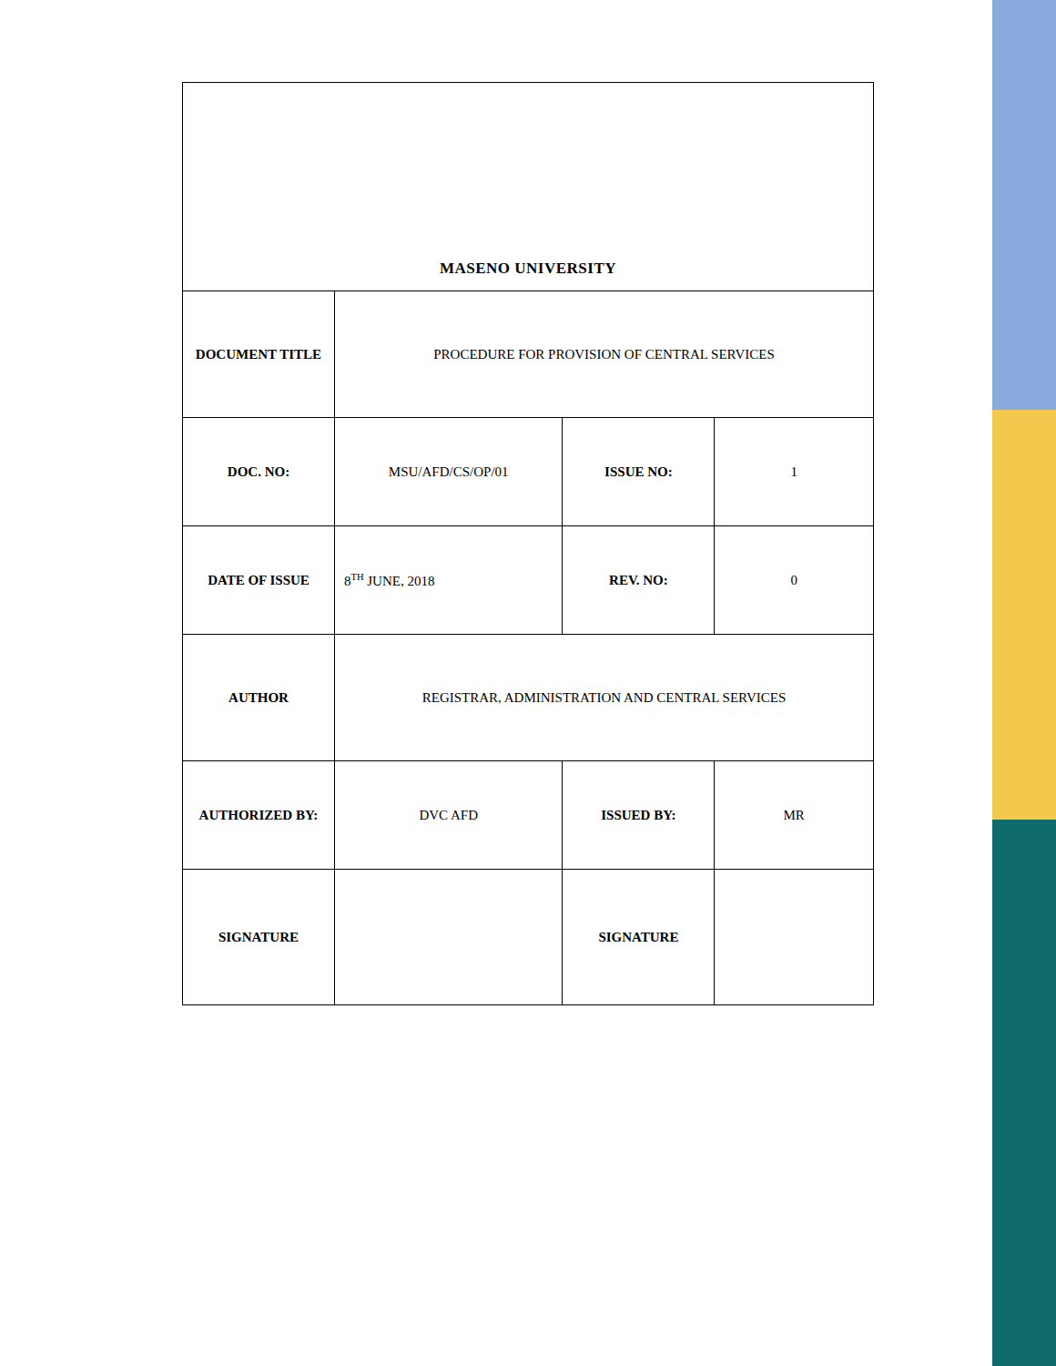| MASENO UNIVERSITY |
| DOCUMENT TITLE | PROCEDURE FOR PROVISION OF CENTRAL SERVICES |
| DOC. NO: | MSU/AFD/CS/OP/01 | ISSUE NO: | 1 |
| DATE OF ISSUE | 8 TH JUNE, 2018 | REV. NO: | 0 |
| AUTHOR | REGISTRAR, ADMINISTRATION AND CENTRAL SERVICES |
| AUTHORIZED BY: | DVC AFD | ISSUED BY: | MR |
| SIGNATURE | | SIGNATURE | |